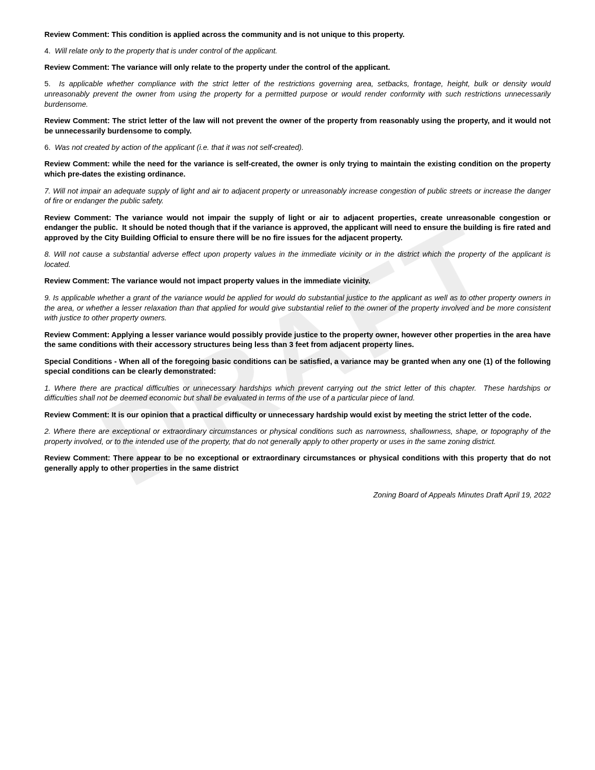DRAFT
Review Comment: This condition is applied across the community and is not unique to this property.
4. Will relate only to the property that is under control of the applicant.
Review Comment: The variance will only relate to the property under the control of the applicant.
5. Is applicable whether compliance with the strict letter of the restrictions governing area, setbacks, frontage, height, bulk or density would unreasonably prevent the owner from using the property for a permitted purpose or would render conformity with such restrictions unnecessarily burdensome.
Review Comment: The strict letter of the law will not prevent the owner of the property from reasonably using the property, and it would not be unnecessarily burdensome to comply.
6. Was not created by action of the applicant (i.e. that it was not self-created).
Review Comment: while the need for the variance is self-created, the owner is only trying to maintain the existing condition on the property which pre-dates the existing ordinance.
7. Will not impair an adequate supply of light and air to adjacent property or unreasonably increase congestion of public streets or increase the danger of fire or endanger the public safety.
Review Comment: The variance would not impair the supply of light or air to adjacent properties, create unreasonable congestion or endanger the public. It should be noted though that if the variance is approved, the applicant will need to ensure the building is fire rated and approved by the City Building Official to ensure there will be no fire issues for the adjacent property.
8. Will not cause a substantial adverse effect upon property values in the immediate vicinity or in the district which the property of the applicant is located.
Review Comment: The variance would not impact property values in the immediate vicinity.
9. Is applicable whether a grant of the variance would be applied for would do substantial justice to the applicant as well as to other property owners in the area, or whether a lesser relaxation than that applied for would give substantial relief to the owner of the property involved and be more consistent with justice to other property owners.
Review Comment: Applying a lesser variance would possibly provide justice to the property owner, however other properties in the area have the same conditions with their accessory structures being less than 3 feet from adjacent property lines.
Special Conditions - When all of the foregoing basic conditions can be satisfied, a variance may be granted when any one (1) of the following special conditions can be clearly demonstrated:
1. Where there are practical difficulties or unnecessary hardships which prevent carrying out the strict letter of this chapter. These hardships or difficulties shall not be deemed economic but shall be evaluated in terms of the use of a particular piece of land.
Review Comment: It is our opinion that a practical difficulty or unnecessary hardship would exist by meeting the strict letter of the code.
2. Where there are exceptional or extraordinary circumstances or physical conditions such as narrowness, shallowness, shape, or topography of the property involved, or to the intended use of the property, that do not generally apply to other property or uses in the same zoning district.
Review Comment: There appear to be no exceptional or extraordinary circumstances or physical conditions with this property that do not generally apply to other properties in the same district
Zoning Board of Appeals Minutes Draft April 19, 2022